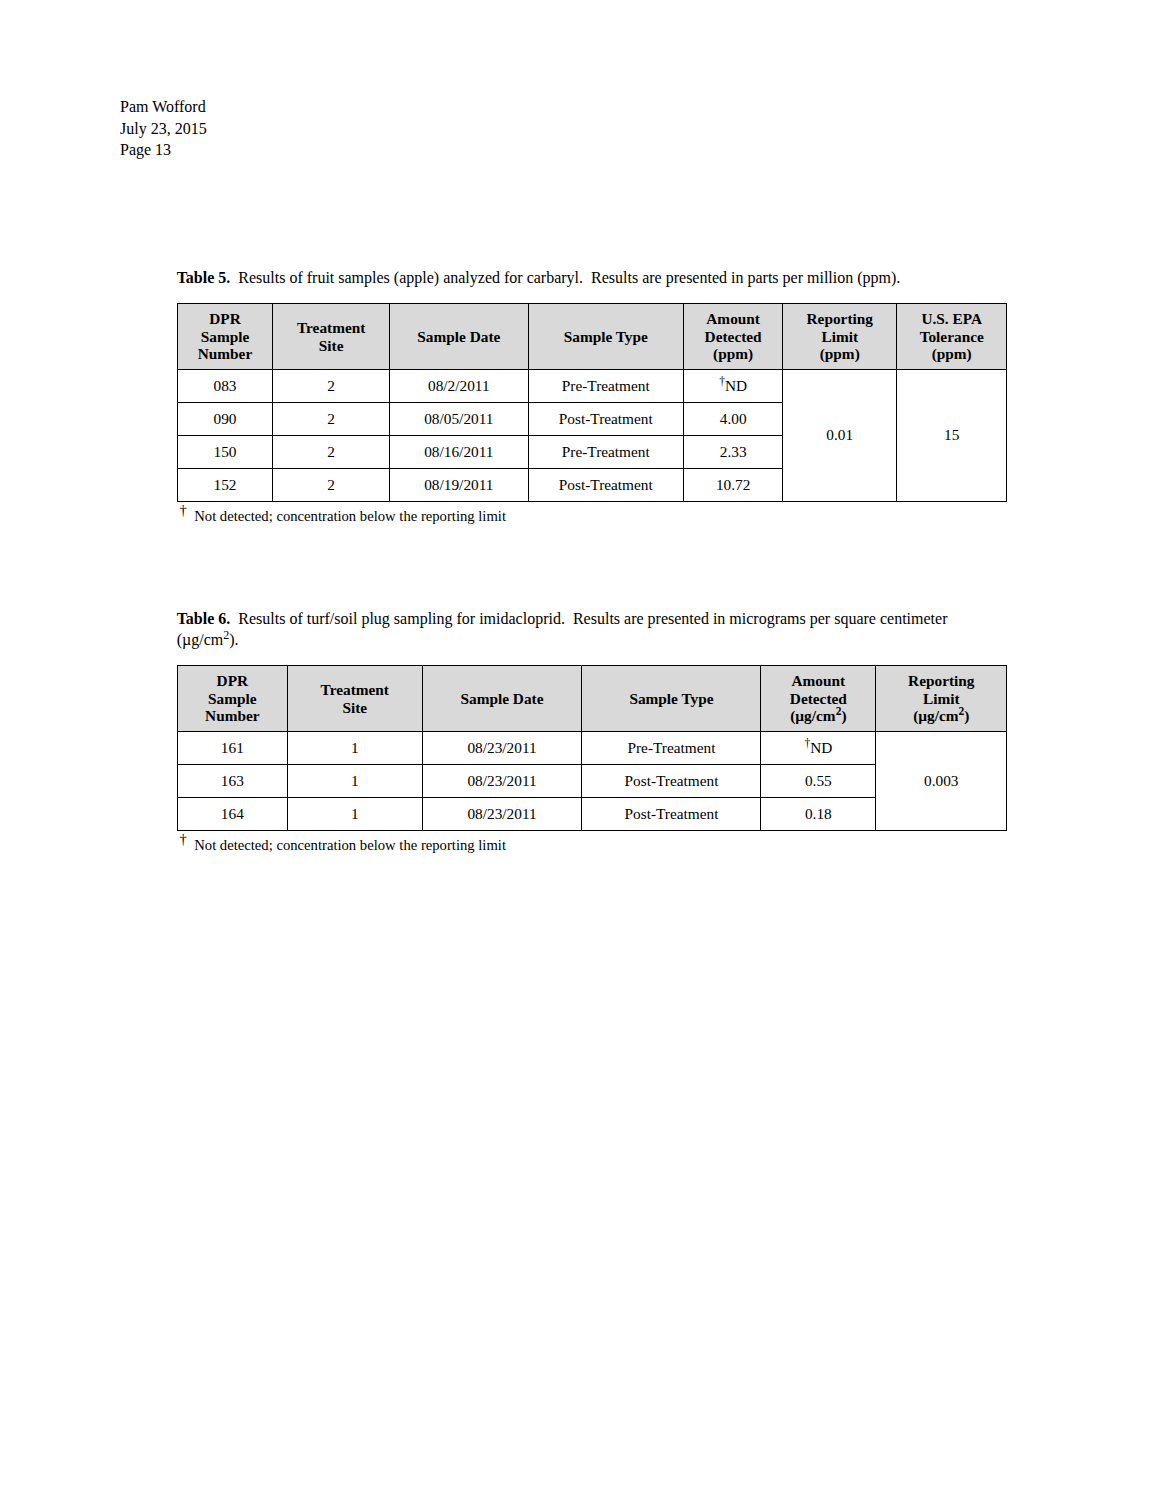Pam Wofford
July 23, 2015
Page 13
Table 5. Results of fruit samples (apple) analyzed for carbaryl. Results are presented in parts per million (ppm).
| DPR Sample Number | Treatment Site | Sample Date | Sample Type | Amount Detected (ppm) | Reporting Limit (ppm) | U.S. EPA Tolerance (ppm) |
| --- | --- | --- | --- | --- | --- | --- |
| 083 | 2 | 08/2/2011 | Pre-Treatment | † ND | 0.01 | 15 |
| 090 | 2 | 08/05/2011 | Post-Treatment | 4.00 |
| 150 | 2 | 08/16/2011 | Pre-Treatment | 2.33 |
| 152 | 2 | 08/19/2011 | Post-Treatment | 10.72 |
† Not detected; concentration below the reporting limit
Table 6. Results of turf/soil plug sampling for imidacloprid. Results are presented in micrograms per square centimeter (µg/cm2).
| DPR Sample Number | Treatment Site | Sample Date | Sample Type | Amount Detected (µg/cm 2 ) | Reporting Limit (µg/cm 2 ) |
| --- | --- | --- | --- | --- | --- |
| 161 | 1 | 08/23/2011 | Pre-Treatment | † ND | 0.003 |
| 163 | 1 | 08/23/2011 | Post-Treatment | 0.55 |
| 164 | 1 | 08/23/2011 | Post-Treatment | 0.18 |
† Not detected; concentration below the reporting limit